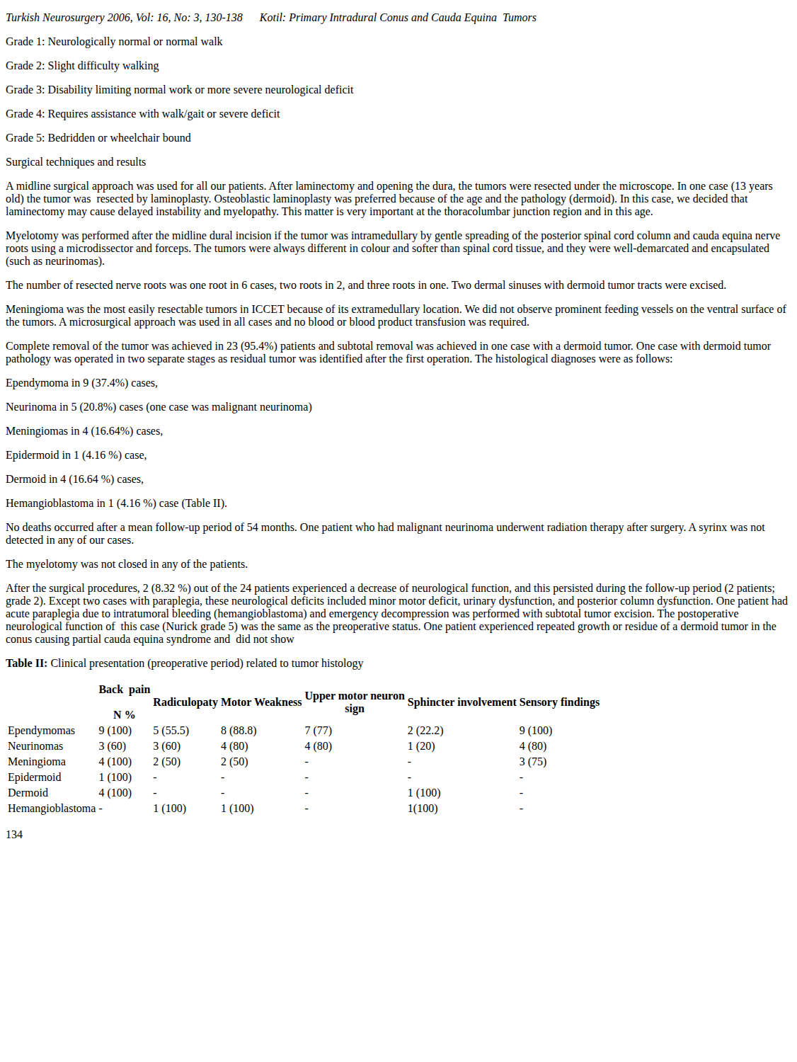Turkish Neurosurgery 2006, Vol: 16, No: 3, 130-138 Kotil: Primary Intradural Conus and Cauda Equina Tumors
Grade 1: Neurologically normal or normal walk
Grade 2: Slight difficulty walking
Grade 3: Disability limiting normal work or more severe neurological deficit
Grade 4: Requires assistance with walk/gait or severe deficit
Grade 5: Bedridden or wheelchair bound
Surgical techniques and results
A midline surgical approach was used for all our patients. After laminectomy and opening the dura, the tumors were resected under the microscope. In one case (13 years old) the tumor was resected by laminoplasty. Osteoblastic laminoplasty was preferred because of the age and the pathology (dermoid). In this case, we decided that laminectomy may cause delayed instability and myelopathy. This matter is very important at the thoracolumbar junction region and in this age.
Myelotomy was performed after the midline dural incision if the tumor was intramedullary by gentle spreading of the posterior spinal cord column and cauda equina nerve roots using a microdissector and forceps. The tumors were always different in colour and softer than spinal cord tissue, and they were well-demarcated and encapsulated (such as neurinomas).
The number of resected nerve roots was one root in 6 cases, two roots in 2, and three roots in one. Two dermal sinuses with dermoid tumor tracts were excised.
Meningioma was the most easily resectable tumors in ICCET because of its extramedullary location. We did not observe prominent feeding vessels on the ventral surface of the tumors. A microsurgical approach was used in all cases and no blood or blood product transfusion was required.
Complete removal of the tumor was achieved in 23 (95.4%) patients and subtotal removal was achieved in one case with a dermoid tumor. One case with dermoid tumor pathology was operated in two separate stages as residual tumor was identified after the first operation. The histological diagnoses were as follows:
Ependymoma in 9 (37.4%) cases,
Neurinoma in 5 (20.8%) cases (one case was malignant neurinoma)
Meningiomas in 4 (16.64%) cases,
Epidermoid in 1 (4.16 %) case,
Dermoid in 4 (16.64 %) cases,
Hemangioblastoma in 1 (4.16 %) case (Table II).
No deaths occurred after a mean follow-up period of 54 months. One patient who had malignant neurinoma underwent radiation therapy after surgery. A syrinx was not detected in any of our cases.
The myelotomy was not closed in any of the patients.
After the surgical procedures, 2 (8.32 %) out of the 24 patients experienced a decrease of neurological function, and this persisted during the follow-up period (2 patients; grade 2). Except two cases with paraplegia, these neurological deficits included minor motor deficit, urinary dysfunction, and posterior column dysfunction. One patient had acute paraplegia due to intratumoral bleeding (hemangioblastoma) and emergency decompression was performed with subtotal tumor excision. The postoperative neurological function of this case (Nurick grade 5) was the same as the preoperative status. One patient experienced repeated growth or residue of a dermoid tumor in the conus causing partial cauda equina syndrome and did not show
Table II: Clinical presentation (preoperative period) related to tumor histology
| | Back pain N % | Radiculopaty | Motor Weakness | Upper motor neuron sign | Sphincter involvement | Sensory findings |
| --- | --- | --- | --- | --- | --- | --- |
| Ependymomas | 9 (100) | 5 (55.5) | 8 (88.8) | 7 (77) | 2 (22.2) | 9 (100) |
| Neurinomas | 3 (60) | 3 (60) | 4 (80) | 4 (80) | 1 (20) | 4 (80) |
| Meningioma | 4 (100) | 2 (50) | 2 (50) | - | - | 3 (75) |
| Epidermoid | 1 (100) | - | - | - | - | - |
| Dermoid | 4 (100) | - | - | - | 1 (100) | - |
| Hemangioblastoma | - | 1 (100) | 1 (100) | - | 1(100) | - |
134